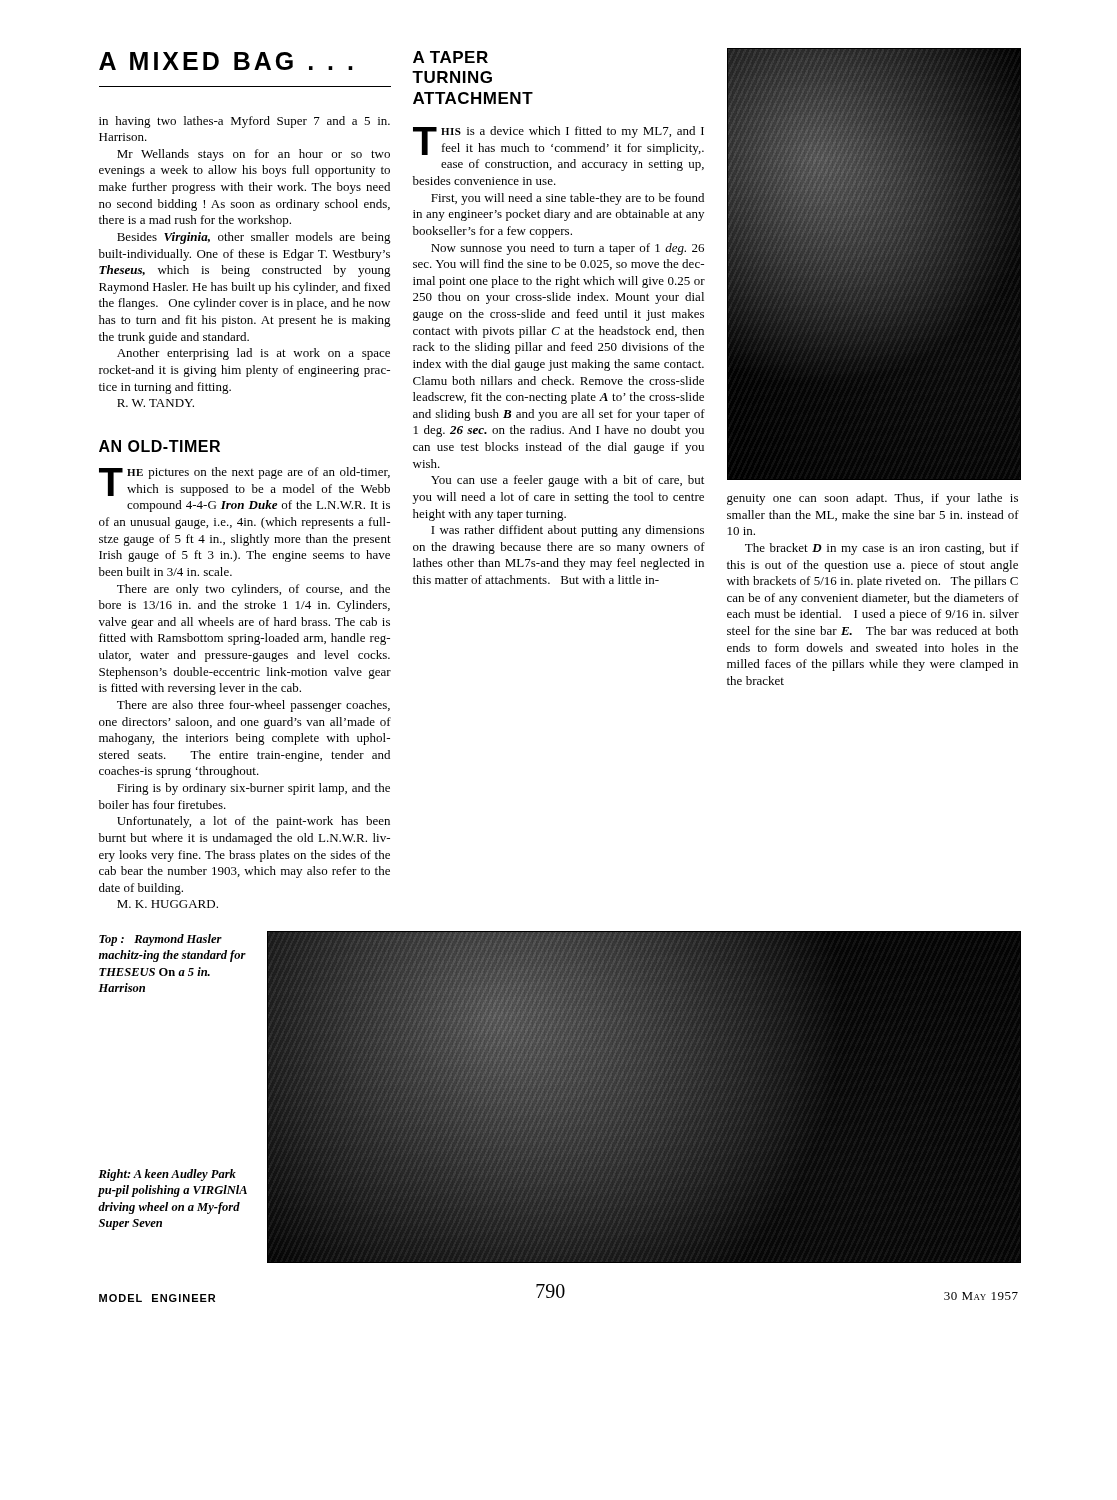A MIXED BAG . . .
in having two lathes-a Myford Super 7 and a 5 in. Harrison.
Mr Wellands stays on for an hour or so two evenings a week to allow his boys full opportunity to make further progress with their work. The boys need no second bidding ! As soon as ordinary school ends, there is a mad rush for the workshop.
Besides Virginia, other smaller models are being built-individually. One of these is Edgar T. Westbury’s Theseus, which is being constructed by young Raymond Hasler. He has built up his cylinder, and fixed the flanges. One cylinder cover is in place, and he now has to turn and fit his piston. At present he is making the trunk guide and standard.
Another enterprising lad is at work on a space rocket-and it is giving him plenty of engineering practice in turning and fitting.
R. W. TANDY.
AN OLD-TIMER
THE pictures on the next page are of an old-timer, which is supposed to be a model of the Webb compound 4-4-G Iron Duke of the L.N.W.R. It is of an unusual gauge, i.e., 4in. (which represents a full-stze gauge of 5 ft 4 in., slightly more than the present Irish gauge of 5 ft 3 in.). The engine seems to have been built in 3/4 in. scale.
There are only two cylinders, of course, and the bore is 13/16 in. and the stroke 1 1/4 in. Cylinders, valve gear and all wheels are of hard brass. The cab is fitted with Ramsbottom spring-loaded arm, handle regulator, water and pressure-gauges and level cocks. Stephenson’s double-eccentric link-motion valve gear is fitted with reversing lever in the cab.
There are also three four-wheel passenger coaches, one directors’ saloon, and one guard’s van all’made of mahogany, the interiors being complete with upholstered seats. The entire train-engine, tender and coaches-is sprung ‘throughout.
Firing is by ordinary six-burner spirit lamp, and the boiler has four firetubes.
Unfortunately, a lot of the paint-work has been burnt but where it is undamaged the old L.N.W.R. livery looks very fine. The brass plates on the sides of the cab bear the number 1903, which may also refer to the date of building.
M. K. HUGGARD.
A TAPER
TURNING
ATTACHMENT
THIS is a device which I fitted to my ML7, and I feel it has much to ‘commend’ it for simplicity,. ease of construction, and accuracy in setting up, besides convenience in use.
First, you will need a sine table-they are to be found in any engineer’s pocket diary and are obtainable at any bookseller’s for a few coppers.
Now sunnose you need to turn a taper of 1 deg. 26 sec. You will find the sine to be 0.025, so move the decimal point one place to the right which will give 0.25 or 250 thou on your cross-slide index. Mount your dial gauge on the cross-slide and feed until it just makes contact with pivots pillar C at the headstock end, then rack to the sliding pillar and feed 250 divisions of the index with the dial gauge just making the same contact. Clamu both nillars and check. Remove the cross-slide leadscrew, fit the con-necting plate A to’ the cross-slide and sliding bush B and you are all set for your taper of 1 deg. 26 sec. on the radius. And I have no doubt you can use test blocks instead of the dial gauge if you wish.
You can use a feeler gauge with a bit of care, but you will need a lot of care in setting the tool to centre height with any taper turning.
I was rather diffident about putting any dimensions on the drawing because there are so many owners of lathes other than ML7s-and they may feel neglected in this matter of attachments. But with a little in-
genuity one can soon adapt. Thus, if your lathe is smaller than the ML, make the sine bar 5 in. instead of 10 in.
The bracket D in my case is an iron casting, but if this is out of the question use a. piece of stout angle with brackets of 5/16 in. plate riveted on. The pillars C can be of any convenient diameter, but the diameters of each must be idential. I used a piece of 9/16 in. silver steel for the sine bar E. The bar was reduced at both ends to form dowels and sweated into holes in the milled faces of the pillars while they were clamped in the bracket
Top : Raymond Hasler machitz-ing the standard for THESEUS On a 5 in. Harrison
Right: A keen Audley Park pu-pil polishing a VIRGlNlA driving wheel on a My-ford Super Seven
MODEL ENGINEER
790
30 May 1957